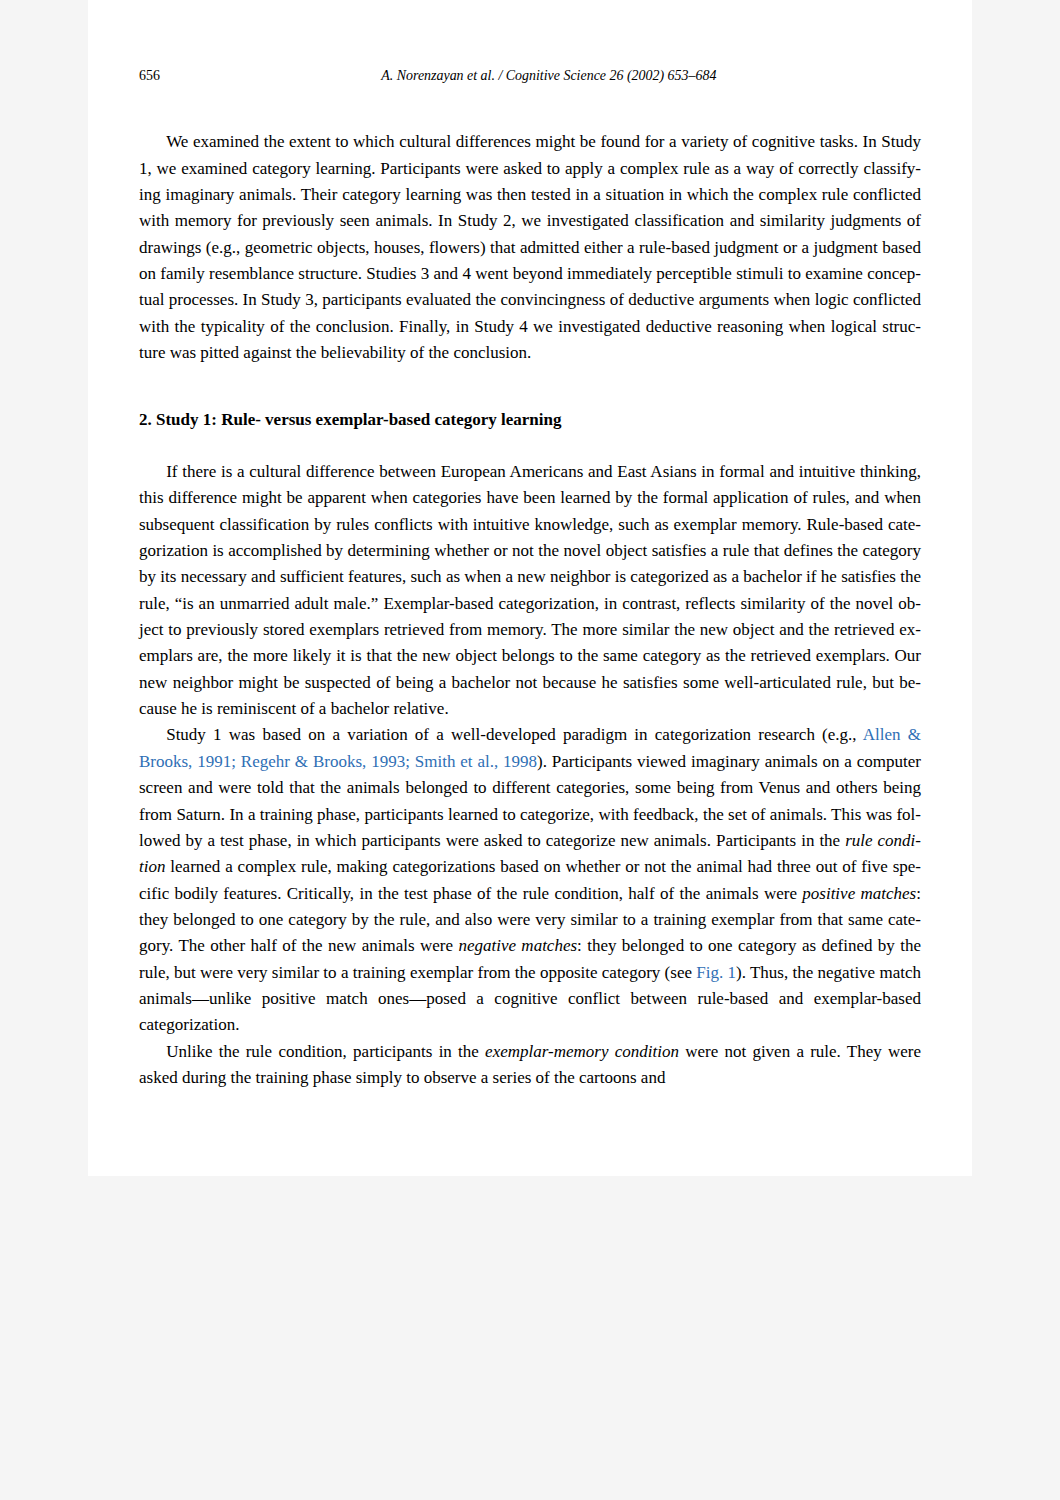656 A. Norenzayan et al. / Cognitive Science 26 (2002) 653–684
We examined the extent to which cultural differences might be found for a variety of cognitive tasks. In Study 1, we examined category learning. Participants were asked to apply a complex rule as a way of correctly classifying imaginary animals. Their category learning was then tested in a situation in which the complex rule conflicted with memory for previously seen animals. In Study 2, we investigated classification and similarity judgments of drawings (e.g., geometric objects, houses, flowers) that admitted either a rule-based judgment or a judgment based on family resemblance structure. Studies 3 and 4 went beyond immediately perceptible stimuli to examine conceptual processes. In Study 3, participants evaluated the convincingness of deductive arguments when logic conflicted with the typicality of the conclusion. Finally, in Study 4 we investigated deductive reasoning when logical structure was pitted against the believability of the conclusion.
2. Study 1: Rule- versus exemplar-based category learning
If there is a cultural difference between European Americans and East Asians in formal and intuitive thinking, this difference might be apparent when categories have been learned by the formal application of rules, and when subsequent classification by rules conflicts with intuitive knowledge, such as exemplar memory. Rule-based categorization is accomplished by determining whether or not the novel object satisfies a rule that defines the category by its necessary and sufficient features, such as when a new neighbor is categorized as a bachelor if he satisfies the rule, “is an unmarried adult male.” Exemplar-based categorization, in contrast, reflects similarity of the novel object to previously stored exemplars retrieved from memory. The more similar the new object and the retrieved exemplars are, the more likely it is that the new object belongs to the same category as the retrieved exemplars. Our new neighbor might be suspected of being a bachelor not because he satisfies some well-articulated rule, but because he is reminiscent of a bachelor relative.
Study 1 was based on a variation of a well-developed paradigm in categorization research (e.g., Allen & Brooks, 1991; Regehr & Brooks, 1993; Smith et al., 1998). Participants viewed imaginary animals on a computer screen and were told that the animals belonged to different categories, some being from Venus and others being from Saturn. In a training phase, participants learned to categorize, with feedback, the set of animals. This was followed by a test phase, in which participants were asked to categorize new animals. Participants in the rule condition learned a complex rule, making categorizations based on whether or not the animal had three out of five specific bodily features. Critically, in the test phase of the rule condition, half of the animals were positive matches: they belonged to one category by the rule, and also were very similar to a training exemplar from that same category. The other half of the new animals were negative matches: they belonged to one category as defined by the rule, but were very similar to a training exemplar from the opposite category (see Fig. 1). Thus, the negative match animals—unlike positive match ones—posed a cognitive conflict between rule-based and exemplar-based categorization.
Unlike the rule condition, participants in the exemplar-memory condition were not given a rule. They were asked during the training phase simply to observe a series of the cartoons and